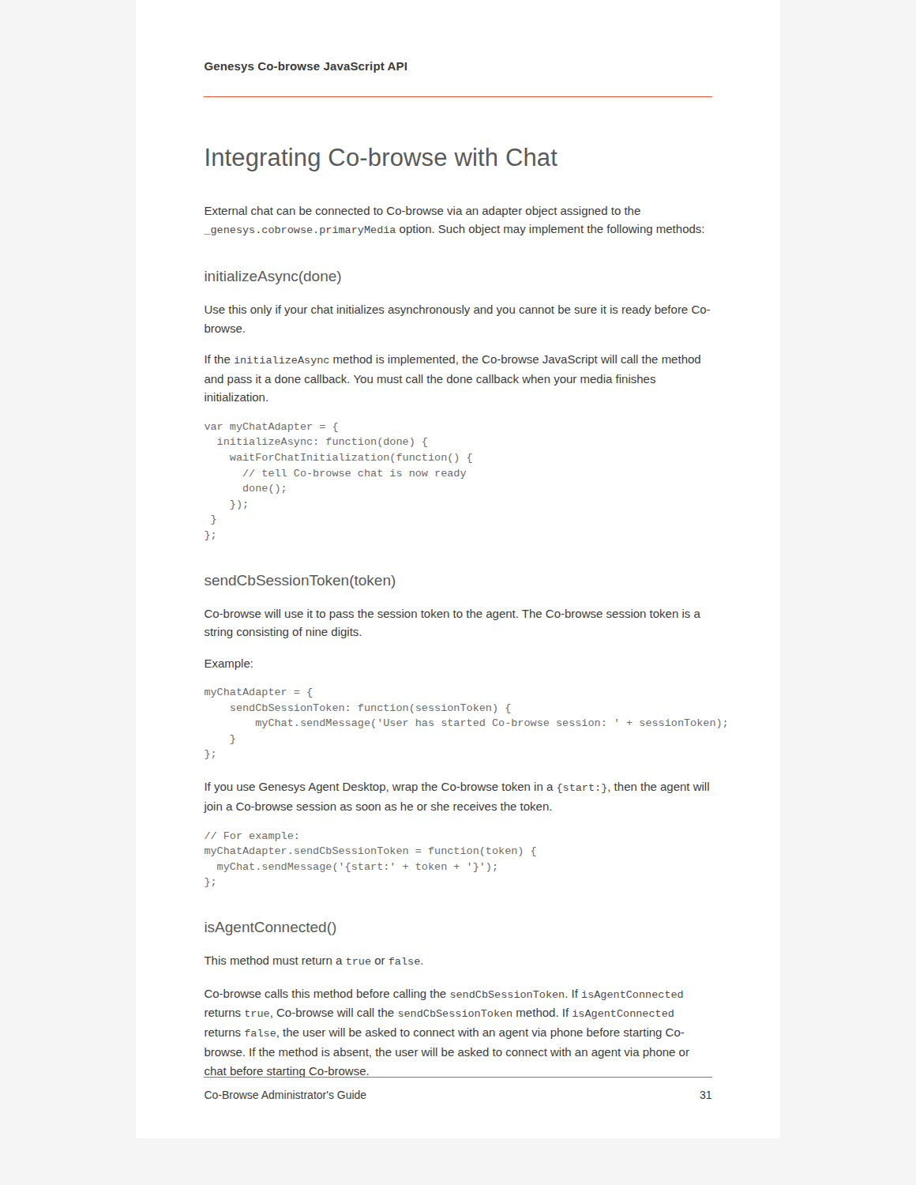Genesys Co-browse JavaScript API
Integrating Co-browse with Chat
External chat can be connected to Co-browse via an adapter object assigned to the _genesys.cobrowse.primaryMedia option. Such object may implement the following methods:
initializeAsync(done)
Use this only if your chat initializes asynchronously and you cannot be sure it is ready before Co-browse.
If the initializeAsync method is implemented, the Co-browse JavaScript will call the method and pass it a done callback. You must call the done callback when your media finishes initialization.
var myChatAdapter = {
  initializeAsync: function(done) {
    waitForChatInitialization(function() {
      // tell Co-browse chat is now ready
      done();
    });
 }
};
sendCbSessionToken(token)
Co-browse will use it to pass the session token to the agent. The Co-browse session token is a string consisting of nine digits.
Example:
myChatAdapter = {
    sendCbSessionToken: function(sessionToken) {
        myChat.sendMessage('User has started Co-browse session: ' + sessionToken);
    }
};
If you use Genesys Agent Desktop, wrap the Co-browse token in a {start:}, then the agent will join a Co-browse session as soon as he or she receives the token.
// For example:
myChatAdapter.sendCbSessionToken = function(token) {
  myChat.sendMessage('{start:' + token + '}');
};
isAgentConnected()
This method must return a true or false.
Co-browse calls this method before calling the sendCbSessionToken. If isAgentConnected returns true, Co-browse will call the sendCbSessionToken method. If isAgentConnected returns false, the user will be asked to connect with an agent via phone before starting Co-browse. If the method is absent, the user will be asked to connect with an agent via phone or chat before starting Co-browse.
Co-Browse Administrator's Guide 31